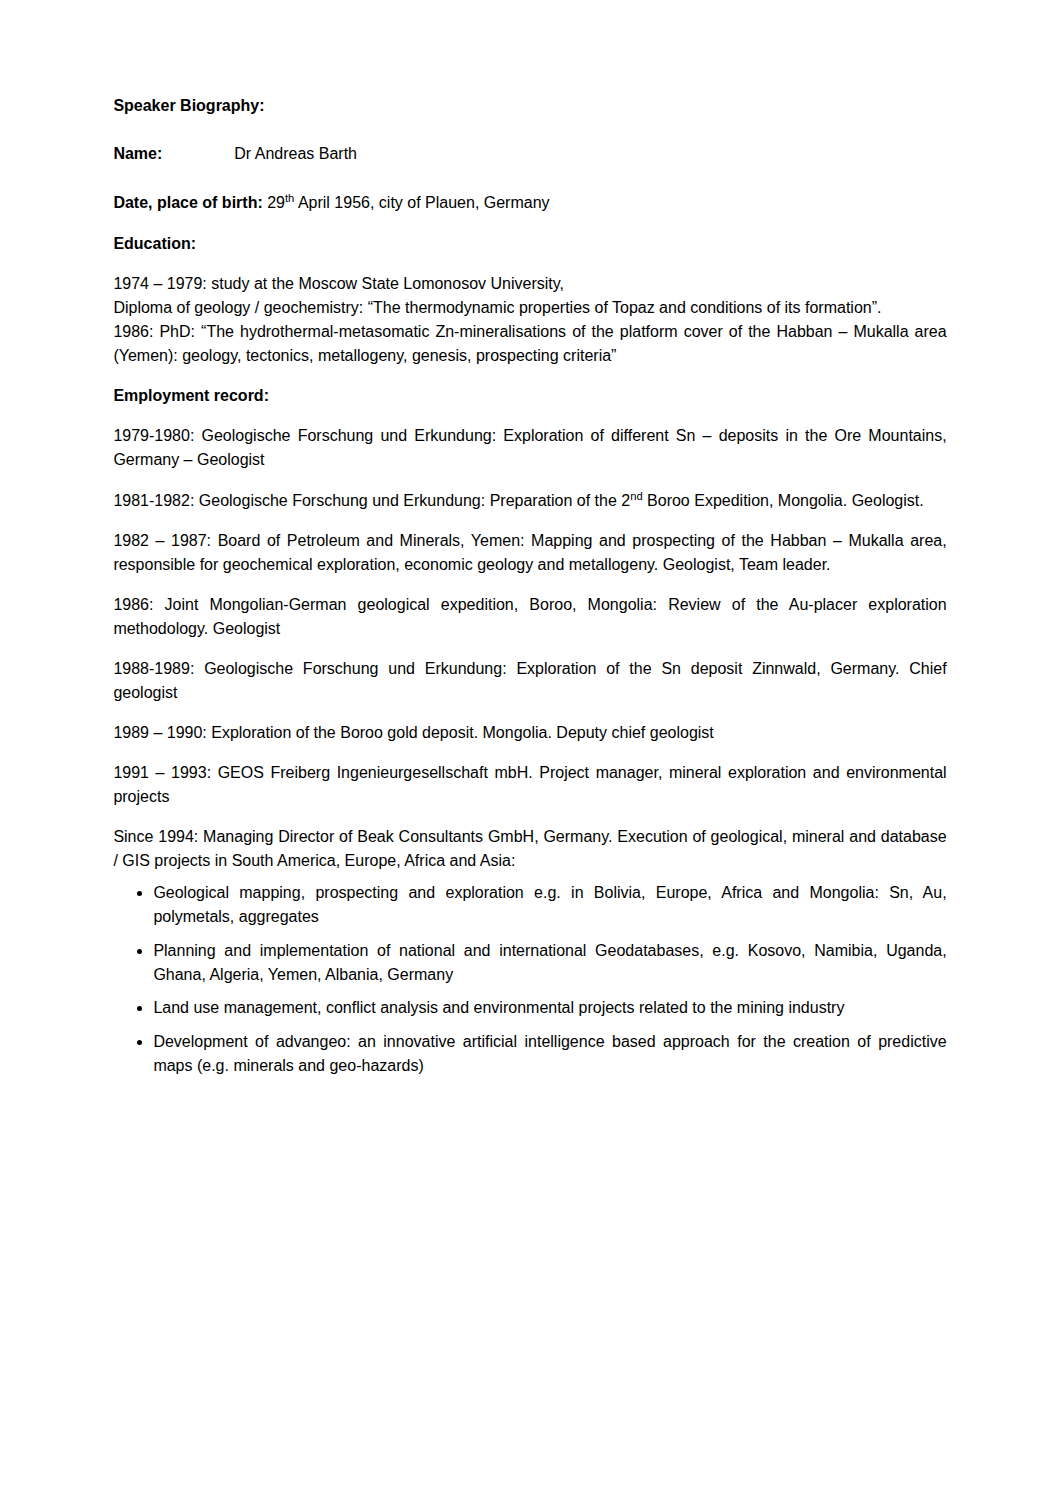Speaker Biography:
Name: Dr Andreas Barth
Date, place of birth: 29th April 1956, city of Plauen, Germany
Education:
1974 – 1979: study at the Moscow State Lomonosov University,
Diploma of geology / geochemistry: “The thermodynamic properties of Topaz and conditions of its formation”.
1986: PhD: “The hydrothermal-metasomatic Zn-mineralisations of the platform cover of the Habban – Mukalla area (Yemen): geology, tectonics, metallogeny, genesis, prospecting criteria”
Employment record:
1979-1980: Geologische Forschung und Erkundung: Exploration of different Sn – deposits in the Ore Mountains, Germany – Geologist
1981-1982: Geologische Forschung und Erkundung: Preparation of the 2nd Boroo Expedition, Mongolia. Geologist.
1982 – 1987: Board of Petroleum and Minerals, Yemen: Mapping and prospecting of the Habban – Mukalla area, responsible for geochemical exploration, economic geology and metallogeny. Geologist, Team leader.
1986: Joint Mongolian-German geological expedition, Boroo, Mongolia: Review of the Au-placer exploration methodology. Geologist
1988-1989: Geologische Forschung und Erkundung: Exploration of the Sn deposit Zinnwald, Germany. Chief geologist
1989 – 1990: Exploration of the Boroo gold deposit. Mongolia. Deputy chief geologist
1991 – 1993: GEOS Freiberg Ingenieurgesellschaft mbH. Project manager, mineral exploration and environmental projects
Since 1994: Managing Director of Beak Consultants GmbH, Germany. Execution of geological, mineral and database / GIS projects in South America, Europe, Africa and Asia:
Geological mapping, prospecting and exploration e.g. in Bolivia, Europe, Africa and Mongolia: Sn, Au, polymetals, aggregates
Planning and implementation of national and international Geodatabases, e.g. Kosovo, Namibia, Uganda, Ghana, Algeria, Yemen, Albania, Germany
Land use management, conflict analysis and environmental projects related to the mining industry
Development of advangeo: an innovative artificial intelligence based approach for the creation of predictive maps (e.g. minerals and geo-hazards)